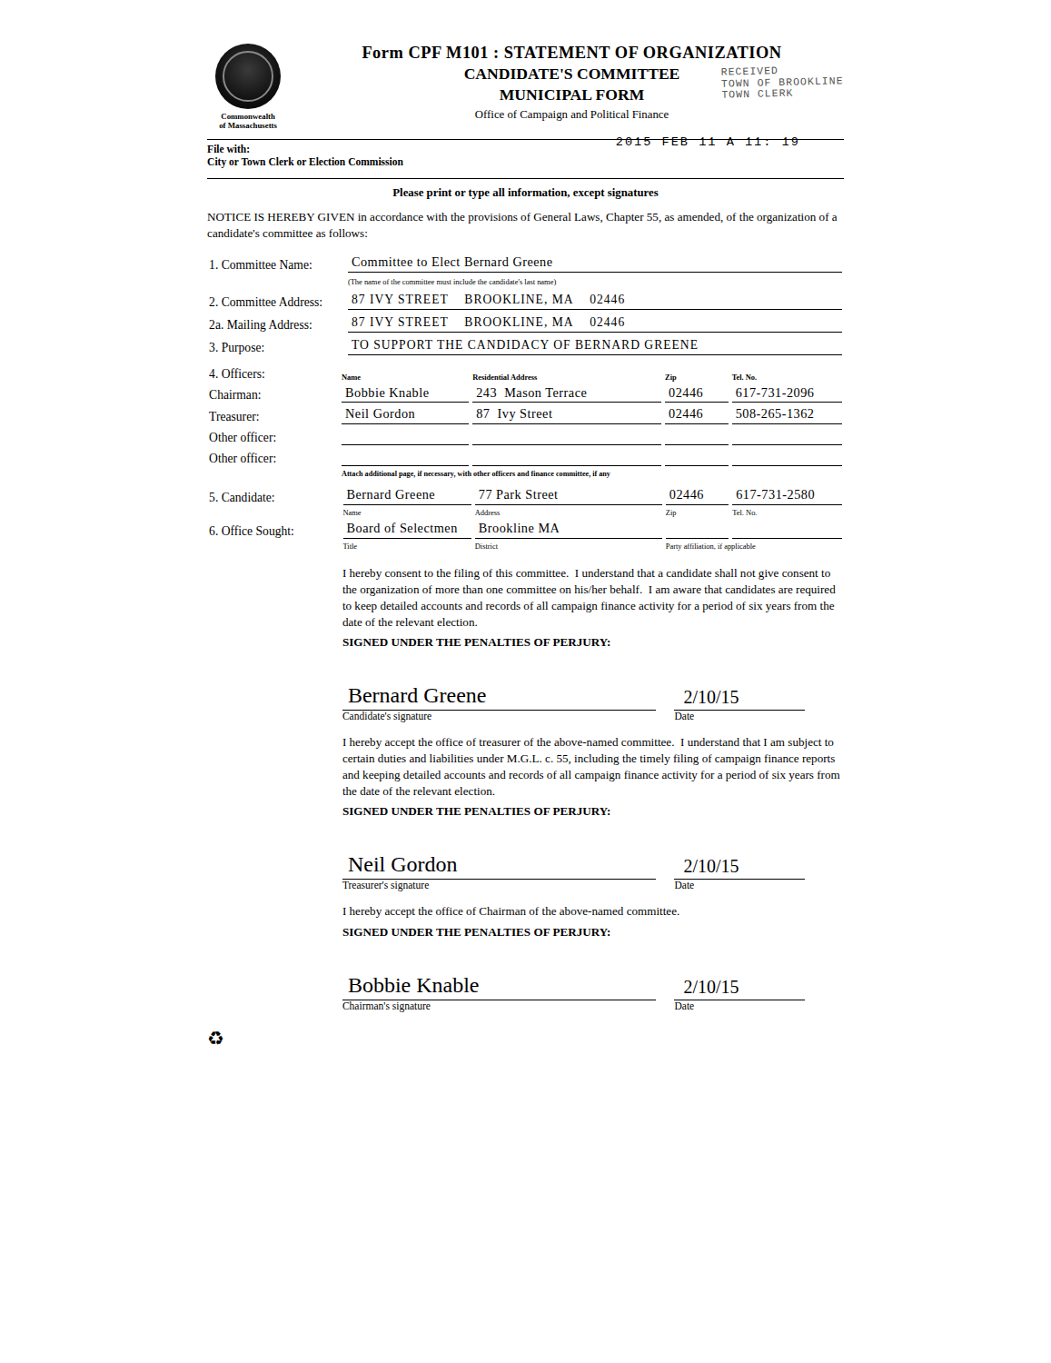RECEIVED
TOWN OF BROOKLINE
TOWN CLERK
2015 FEB 11 A 11: 19
Commonwealth
of Massachusetts
Form CPF M101 : STATEMENT OF ORGANIZATION
CANDIDATE'S COMMITTEE
MUNICIPAL FORM
Office of Campaign and Political Finance
File with:
City or Town Clerk or Election Commission
Please print or type all information, except signatures
NOTICE IS HEREBY GIVEN in accordance with the provisions of General Laws, Chapter 55, as amended, of the organization of a candidate's committee as follows:
| 1. Committee Name: | Committee to Elect Bernard Greene |
| | (The name of the committee must include the candidate's last name) |
| 2. Committee Address: | 87 Ivy Street Brookline, MA 02446 |
| 2a. Mailing Address: | 87 Ivy Street Brookline, MA 02446 |
| 3. Purpose: | To support the candidacy of Bernard Greene |
| 4. Officers: | Name | Residential Address | Zip | Tel. No. |
| Chairman: | Bobbie Knable | 243 Mason Terrace | 02446 | 617-731-2096 |
| Treasurer: | Neil Gordon | 87 Ivy Street | 02446 | 508-265-1362 |
| Other officer: | | | | |
| Other officer: | | | | |
| | Attach additional page, if necessary, with other officers and finance committee, if any |
| 5. Candidate: | Bernard Greene | 77 Park Street | 02446 | 617-731-2580 |
| | Name | Address | Zip | Tel. No. |
| 6. Office Sought: | Board of Selectmen | Brookline MA | | |
| | Title | District | Party affiliation, if applicable |
I hereby consent to the filing of this committee. I understand that a candidate shall not give consent to the organization of more than one committee on his/her behalf. I am aware that candidates are required to keep detailed accounts and records of all campaign finance activity for a period of six years from the date of the relevant election.
SIGNED UNDER THE PENALTIES OF PERJURY:
Bernard Greene
2/10/15
Candidate's signature
Date
I hereby accept the office of treasurer of the above-named committee. I understand that I am subject to certain duties and liabilities under M.G.L. c. 55, including the timely filing of campaign finance reports and keeping detailed accounts and records of all campaign finance activity for a period of six years from the date of the relevant election.
SIGNED UNDER THE PENALTIES OF PERJURY:
Neil Gordon
2/10/15
Treasurer's signature
Date
I hereby accept the office of Chairman of the above-named committee.
SIGNED UNDER THE PENALTIES OF PERJURY:
Bobbie Knable
2/10/15
Chairman's signature
Date
♻